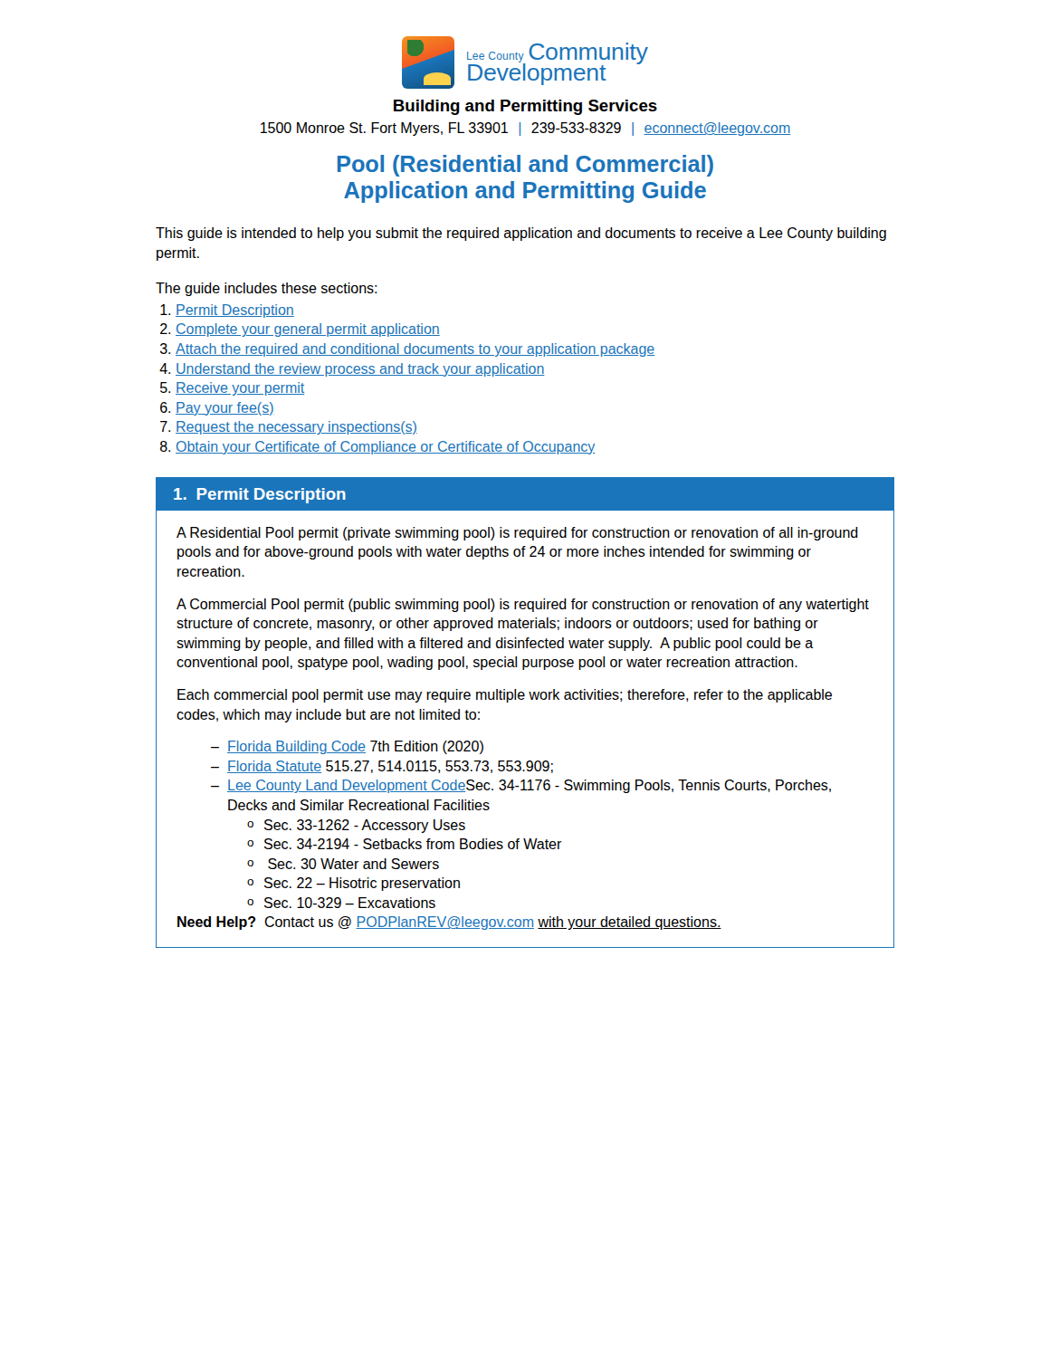Lee County Community Development
Building and Permitting Services
1500 Monroe St. Fort Myers, FL 33901 | 239-533-8329 | econnect@leegov.com
Pool (Residential and Commercial) Application and Permitting Guide
This guide is intended to help you submit the required application and documents to receive a Lee County building permit.
The guide includes these sections:
Permit Description
Complete your general permit application
Attach the required and conditional documents to your application package
Understand the review process and track your application
Receive your permit
Pay your fee(s)
Request the necessary inspections(s)
Obtain your Certificate of Compliance or Certificate of Occupancy
1. Permit Description
A Residential Pool permit (private swimming pool) is required for construction or renovation of all in-ground pools and for above-ground pools with water depths of 24 or more inches intended for swimming or recreation.
A Commercial Pool permit (public swimming pool) is required for construction or renovation of any watertight structure of concrete, masonry, or other approved materials; indoors or outdoors; used for bathing or swimming by people, and filled with a filtered and disinfected water supply. A public pool could be a conventional pool, spatype pool, wading pool, special purpose pool or water recreation attraction.
Each commercial pool permit use may require multiple work activities; therefore, refer to the applicable codes, which may include but are not limited to:
Florida Building Code 7th Edition (2020)
Florida Statute 515.27, 514.0115, 553.73, 553.909;
Lee County Land Development Code Sec. 34-1176 - Swimming Pools, Tennis Courts, Porches, Decks and Similar Recreational Facilities
Sec. 33-1262 - Accessory Uses
Sec. 34-2194 - Setbacks from Bodies of Water
Sec. 30 Water and Sewers
Sec. 22 – Hisotric preservation
Sec. 10-329 – Excavations
Need Help? Contact us @ PODPlanREV@leegov.com with your detailed questions.